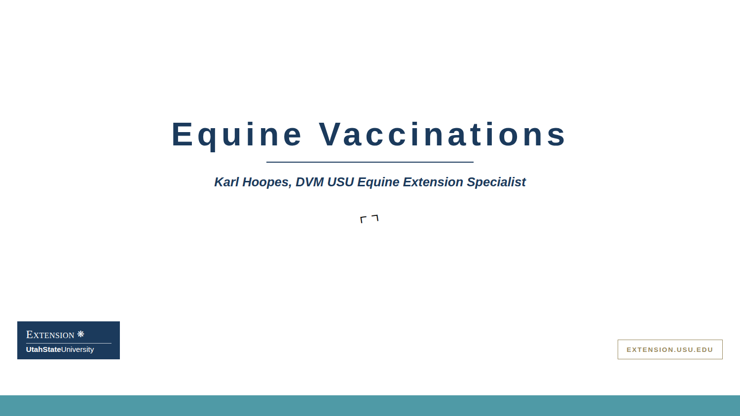Equine Vaccinations
Karl Hoopes, DVM USU Equine Extension Specialist
⌜⌝
Extension❋
UtahState University
EXTENSION.USU.EDU